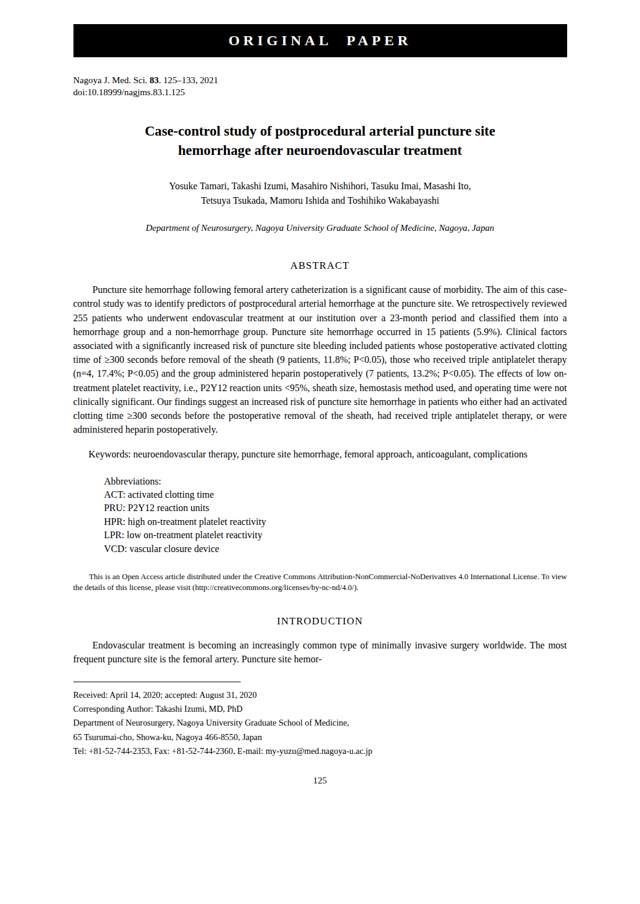ORIGINAL PAPER
Nagoya J. Med. Sci. 83. 125–133, 2021
doi:10.18999/nagjms.83.1.125
Case-control study of postprocedural arterial puncture site
hemorrhage after neuroendovascular treatment
Yosuke Tamari, Takashi Izumi, Masahiro Nishihori, Tasuku Imai, Masashi Ito,
Tetsuya Tsukada, Mamoru Ishida and Toshihiko Wakabayashi
Department of Neurosurgery, Nagoya University Graduate School of Medicine, Nagoya, Japan
ABSTRACT
Puncture site hemorrhage following femoral artery catheterization is a significant cause of morbidity. The aim of this case-control study was to identify predictors of postprocedural arterial hemorrhage at the puncture site. We retrospectively reviewed 255 patients who underwent endovascular treatment at our institution over a 23-month period and classified them into a hemorrhage group and a non-hemorrhage group. Puncture site hemorrhage occurred in 15 patients (5.9%). Clinical factors associated with a significantly increased risk of puncture site bleeding included patients whose postoperative activated clotting time of ≥300 seconds before removal of the sheath (9 patients, 11.8%; P<0.05), those who received triple antiplatelet therapy (n=4, 17.4%; P<0.05) and the group administered heparin postoperatively (7 patients, 13.2%; P<0.05). The effects of low on-treatment platelet reactivity, i.e., P2Y12 reaction units <95%, sheath size, hemostasis method used, and operating time were not clinically significant. Our findings suggest an increased risk of puncture site hemorrhage in patients who either had an activated clotting time ≥300 seconds before the postoperative removal of the sheath, had received triple antiplatelet therapy, or were administered heparin postoperatively.
Keywords: neuroendovascular therapy, puncture site hemorrhage, femoral approach, anticoagulant, complications
Abbreviations:
ACT: activated clotting time
PRU: P2Y12 reaction units
HPR: high on-treatment platelet reactivity
LPR: low on-treatment platelet reactivity
VCD: vascular closure device
This is an Open Access article distributed under the Creative Commons Attribution-NonCommercial-NoDerivatives 4.0 International License. To view the details of this license, please visit (http://creativecommons.org/licenses/by-nc-nd/4.0/).
INTRODUCTION
Endovascular treatment is becoming an increasingly common type of minimally invasive surgery worldwide. The most frequent puncture site is the femoral artery. Puncture site hemor-
Received: April 14, 2020; accepted: August 31, 2020
Corresponding Author: Takashi Izumi, MD, PhD
Department of Neurosurgery, Nagoya University Graduate School of Medicine,
65 Tsurumai-cho, Showa-ku, Nagoya 466-8550, Japan
Tel: +81-52-744-2353, Fax: +81-52-744-2360, E-mail: my-yuzu@med.nagoya-u.ac.jp
125